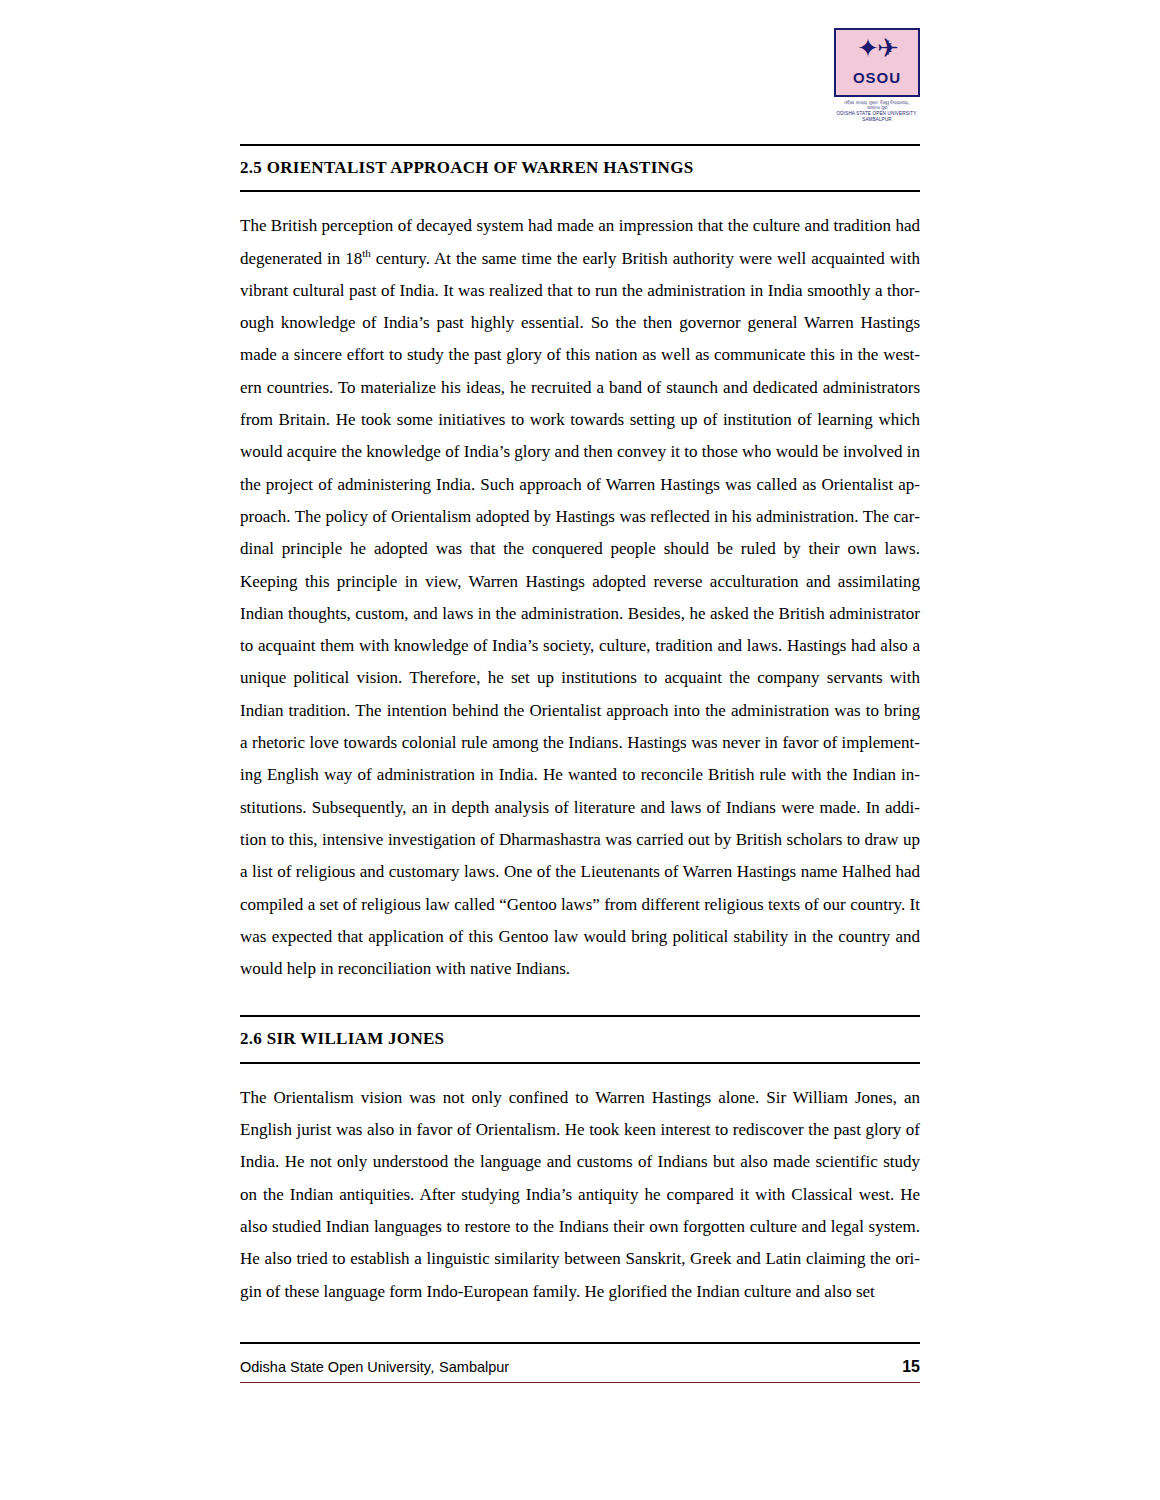✦✈
OSOU
ଓଡ଼ିଶା ରାଜ୍ୟ ମୁକ୍ତ ବିଶ୍ୱବିଦ୍ୟାଳୟ, ସମ୍ବଲପୁର
ODISHA STATE OPEN UNIVERSITY, SAMBALPUR
2.5 ORIENTALIST APPROACH OF WARREN HASTINGS
The British perception of decayed system had made an impression that the culture and tradition had degenerated in 18th century. At the same time the early British authority were well acquainted with vibrant cultural past of India. It was realized that to run the administration in India smoothly a thorough knowledge of India’s past highly essential. So the then governor general Warren Hastings made a sincere effort to study the past glory of this nation as well as communicate this in the western countries. To materialize his ideas, he recruited a band of staunch and dedicated administrators from Britain. He took some initiatives to work towards setting up of institution of learning which would acquire the knowledge of India’s glory and then convey it to those who would be involved in the project of administering India. Such approach of Warren Hastings was called as Orientalist approach. The policy of Orientalism adopted by Hastings was reflected in his administration. The cardinal principle he adopted was that the conquered people should be ruled by their own laws. Keeping this principle in view, Warren Hastings adopted reverse acculturation and assimilating Indian thoughts, custom, and laws in the administration. Besides, he asked the British administrator to acquaint them with knowledge of India’s society, culture, tradition and laws. Hastings had also a unique political vision. Therefore, he set up institutions to acquaint the company servants with Indian tradition. The intention behind the Orientalist approach into the administration was to bring a rhetoric love towards colonial rule among the Indians. Hastings was never in favor of implementing English way of administration in India. He wanted to reconcile British rule with the Indian institutions. Subsequently, an in depth analysis of literature and laws of Indians were made. In addition to this, intensive investigation of Dharmashastra was carried out by British scholars to draw up a list of religious and customary laws. One of the Lieutenants of Warren Hastings name Halhed had compiled a set of religious law called “Gentoo laws” from different religious texts of our country. It was expected that application of this Gentoo law would bring political stability in the country and would help in reconciliation with native Indians.
2.6 SIR WILLIAM JONES
The Orientalism vision was not only confined to Warren Hastings alone. Sir William Jones, an English jurist was also in favor of Orientalism. He took keen interest to rediscover the past glory of India. He not only understood the language and customs of Indians but also made scientific study on the Indian antiquities. After studying India’s antiquity he compared it with Classical west. He also studied Indian languages to restore to the Indians their own forgotten culture and legal system. He also tried to establish a linguistic similarity between Sanskrit, Greek and Latin claiming the origin of these language form Indo-European family. He glorified the Indian culture and also set
Odisha State Open University, Sambalpur
15